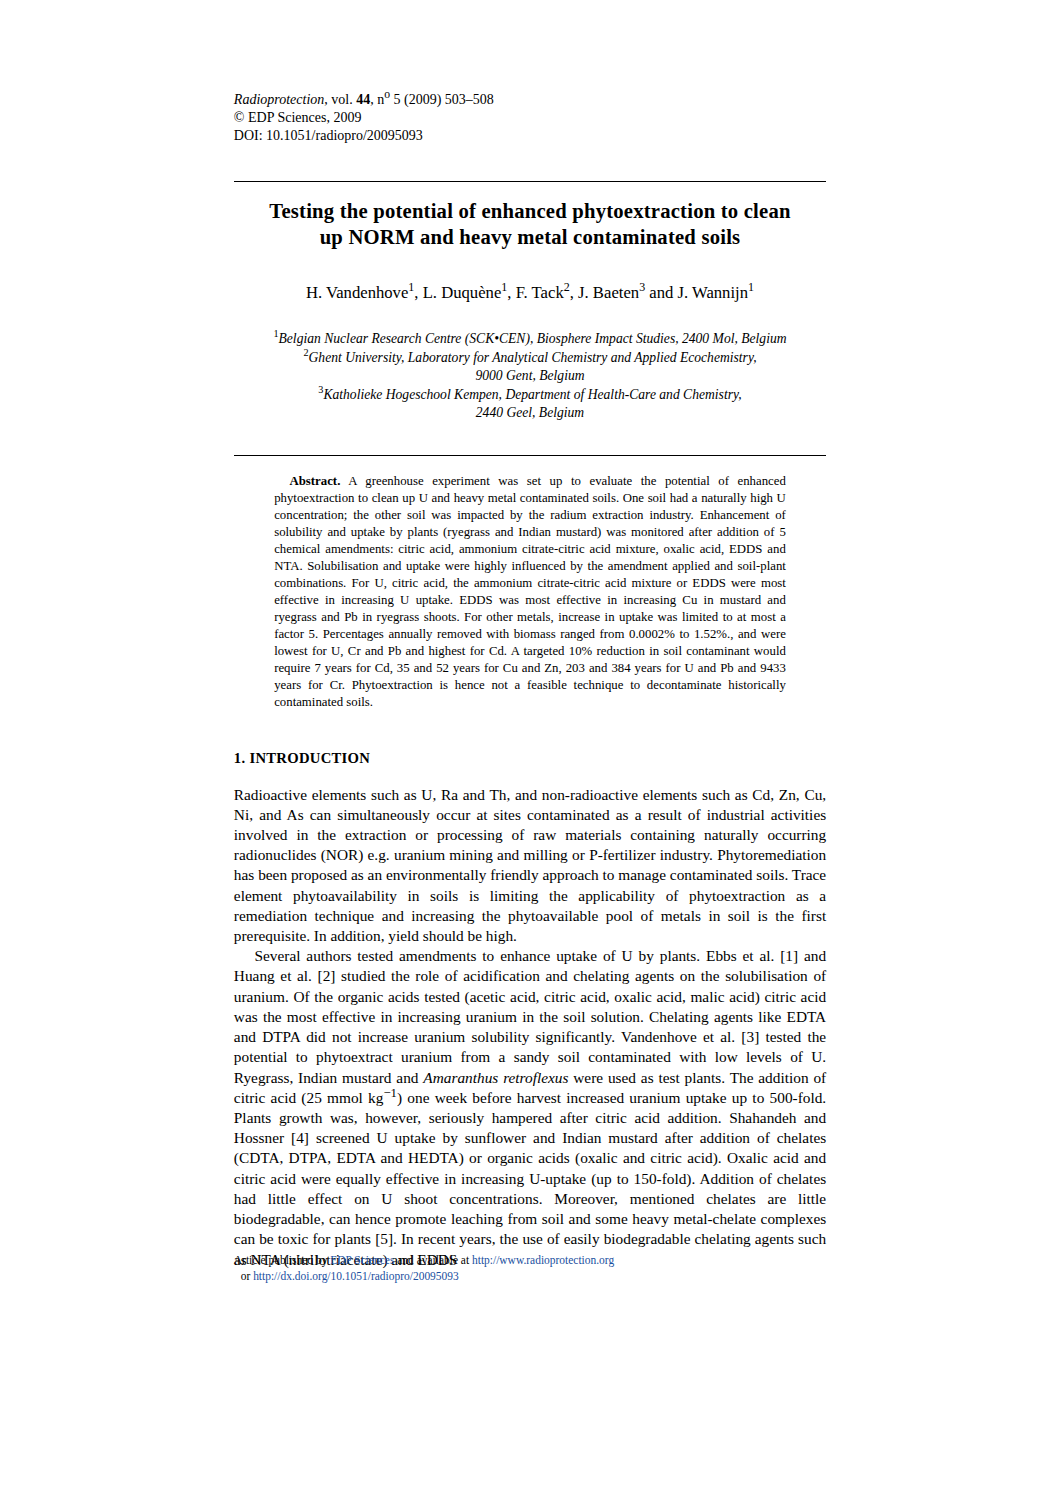Radioprotection, vol. 44, no 5 (2009) 503–508
© EDP Sciences, 2009
DOI: 10.1051/radiopro/20095093
Testing the potential of enhanced phytoextraction to clean
up NORM and heavy metal contaminated soils
H. Vandenhove1, L. Duquène1, F. Tack2, J. Baeten3 and J. Wannijn1
1Belgian Nuclear Research Centre (SCK•CEN), Biosphere Impact Studies, 2400 Mol, Belgium
2Ghent University, Laboratory for Analytical Chemistry and Applied Ecochemistry,
9000 Gent, Belgium
3Katholieke Hogeschool Kempen, Department of Health-Care and Chemistry,
2440 Geel, Belgium
Abstract. A greenhouse experiment was set up to evaluate the potential of enhanced phytoextraction to clean up U and heavy metal contaminated soils. One soil had a naturally high U concentration; the other soil was impacted by the radium extraction industry. Enhancement of solubility and uptake by plants (ryegrass and Indian mustard) was monitored after addition of 5 chemical amendments: citric acid, ammonium citrate-citric acid mixture, oxalic acid, EDDS and NTA. Solubilisation and uptake were highly influenced by the amendment applied and soil-plant combinations. For U, citric acid, the ammonium citrate-citric acid mixture or EDDS were most effective in increasing U uptake. EDDS was most effective in increasing Cu in mustard and ryegrass and Pb in ryegrass shoots. For other metals, increase in uptake was limited to at most a factor 5. Percentages annually removed with biomass ranged from 0.0002% to 1.52%., and were lowest for U, Cr and Pb and highest for Cd. A targeted 10% reduction in soil contaminant would require 7 years for Cd, 35 and 52 years for Cu and Zn, 203 and 384 years for U and Pb and 9433 years for Cr. Phytoextraction is hence not a feasible technique to decontaminate historically contaminated soils.
1. INTRODUCTION
Radioactive elements such as U, Ra and Th, and non-radioactive elements such as Cd, Zn, Cu, Ni, and As can simultaneously occur at sites contaminated as a result of industrial activities involved in the extraction or processing of raw materials containing naturally occurring radionuclides (NOR) e.g. uranium mining and milling or P-fertilizer industry. Phytoremediation has been proposed as an environmentally friendly approach to manage contaminated soils. Trace element phytoavailability in soils is limiting the applicability of phytoextraction as a remediation technique and increasing the phytoavailable pool of metals in soil is the first prerequisite. In addition, yield should be high.
Several authors tested amendments to enhance uptake of U by plants. Ebbs et al. [1] and Huang et al. [2] studied the role of acidification and chelating agents on the solubilisation of uranium. Of the organic acids tested (acetic acid, citric acid, oxalic acid, malic acid) citric acid was the most effective in increasing uranium in the soil solution. Chelating agents like EDTA and DTPA did not increase uranium solubility significantly. Vandenhove et al. [3] tested the potential to phytoextract uranium from a sandy soil contaminated with low levels of U. Ryegrass, Indian mustard and Amaranthus retroflexus were used as test plants. The addition of citric acid (25 mmol kg−1) one week before harvest increased uranium uptake up to 500-fold. Plants growth was, however, seriously hampered after citric acid addition. Shahandeh and Hossner [4] screened U uptake by sunflower and Indian mustard after addition of chelates (CDTA, DTPA, EDTA and HEDTA) or organic acids (oxalic and citric acid). Oxalic acid and citric acid were equally effective in increasing U-uptake (up to 150-fold). Addition of chelates had little effect on U shoot concentrations. Moreover, mentioned chelates are little biodegradable, can hence promote leaching from soil and some heavy metal-chelate complexes can be toxic for plants [5]. In recent years, the use of easily biodegradable chelating agents such as NTA (nitrilotriacetate) and EDDS
Article published by EDP Sciences and available at http://www.radioprotection.org
or http://dx.doi.org/10.1051/radiopro/20095093